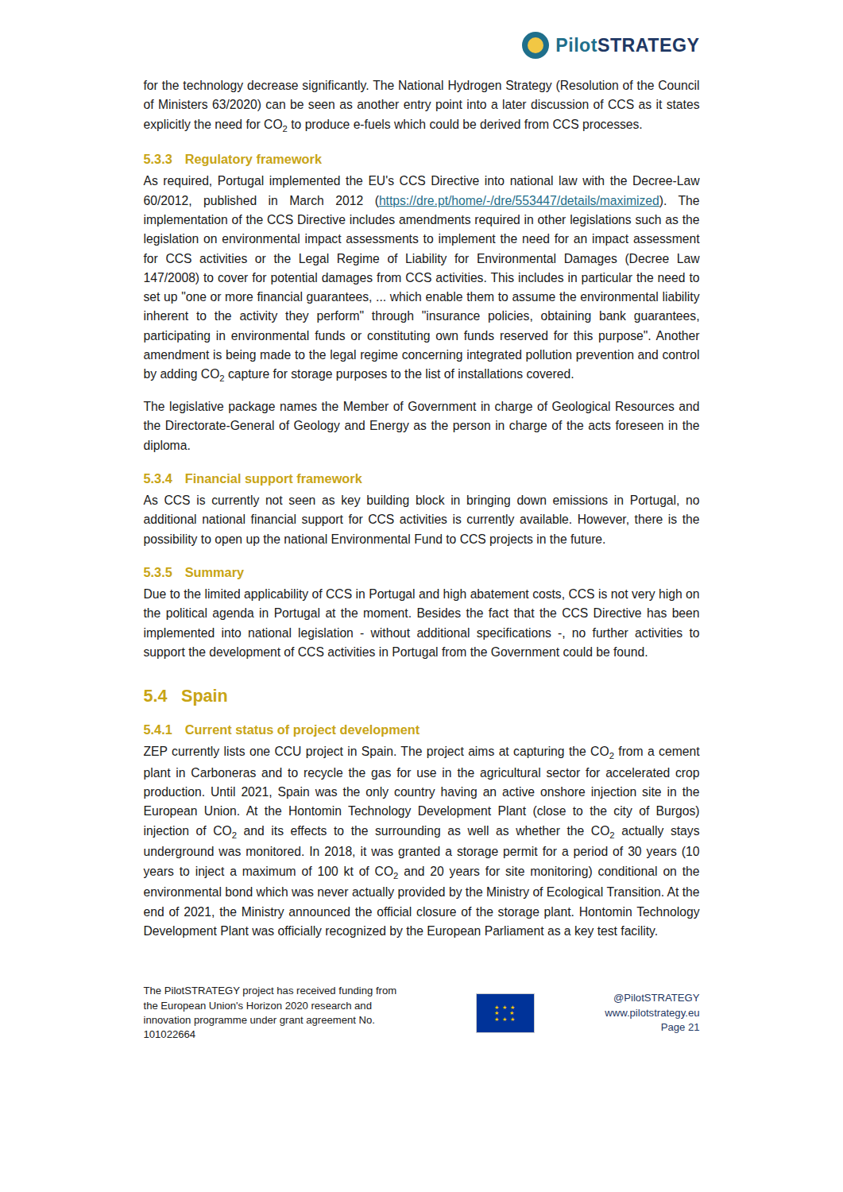Pilot STRATEGY
for the technology decrease significantly. The National Hydrogen Strategy (Resolution of the Council of Ministers 63/2020) can be seen as another entry point into a later discussion of CCS as it states explicitly the need for CO2 to produce e-fuels which could be derived from CCS processes.
5.3.3 Regulatory framework
As required, Portugal implemented the EU's CCS Directive into national law with the Decree-Law 60/2012, published in March 2012 (https://dre.pt/home/-/dre/553447/details/maximized). The implementation of the CCS Directive includes amendments required in other legislations such as the legislation on environmental impact assessments to implement the need for an impact assessment for CCS activities or the Legal Regime of Liability for Environmental Damages (Decree Law 147/2008) to cover for potential damages from CCS activities. This includes in particular the need to set up "one or more financial guarantees, ... which enable them to assume the environmental liability inherent to the activity they perform" through "insurance policies, obtaining bank guarantees, participating in environmental funds or constituting own funds reserved for this purpose". Another amendment is being made to the legal regime concerning integrated pollution prevention and control by adding CO2 capture for storage purposes to the list of installations covered.
The legislative package names the Member of Government in charge of Geological Resources and the Directorate-General of Geology and Energy as the person in charge of the acts foreseen in the diploma.
5.3.4 Financial support framework
As CCS is currently not seen as key building block in bringing down emissions in Portugal, no additional national financial support for CCS activities is currently available. However, there is the possibility to open up the national Environmental Fund to CCS projects in the future.
5.3.5 Summary
Due to the limited applicability of CCS in Portugal and high abatement costs, CCS is not very high on the political agenda in Portugal at the moment. Besides the fact that the CCS Directive has been implemented into national legislation - without additional specifications -, no further activities to support the development of CCS activities in Portugal from the Government could be found.
5.4 Spain
5.4.1 Current status of project development
ZEP currently lists one CCU project in Spain. The project aims at capturing the CO2 from a cement plant in Carboneras and to recycle the gas for use in the agricultural sector for accelerated crop production. Until 2021, Spain was the only country having an active onshore injection site in the European Union. At the Hontomin Technology Development Plant (close to the city of Burgos) injection of CO2 and its effects to the surrounding as well as whether the CO2 actually stays underground was monitored. In 2018, it was granted a storage permit for a period of 30 years (10 years to inject a maximum of 100 kt of CO2 and 20 years for site monitoring) conditional on the environmental bond which was never actually provided by the Ministry of Ecological Transition. At the end of 2021, the Ministry announced the official closure of the storage plant. Hontomin Technology Development Plant was officially recognized by the European Parliament as a key test facility.
The PilotSTRATEGY project has received funding from the European Union's Horizon 2020 research and innovation programme under grant agreement No. 101022664
★ ★ ★
★ ★
★ ★ ★
@PilotSTRATEGY
www.pilotstrategy.eu
Page 21